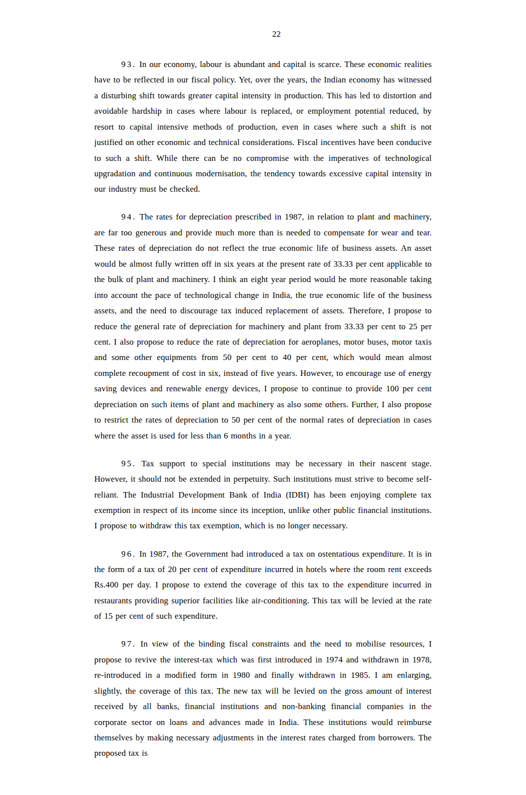22
93. In our economy, labour is abundant and capital is scarce. These economic realities have to be reflected in our fiscal policy. Yet, over the years, the Indian economy has witnessed a disturbing shift towards greater capital intensity in production. This has led to distortion and avoidable hardship in cases where labour is replaced, or employment potential reduced, by resort to capital intensive methods of production, even in cases where such a shift is not justified on other economic and technical considerations. Fiscal incentives have been conducive to such a shift. While there can be no compromise with the imperatives of technological upgradation and continuous modernisation, the tendency towards excessive capital intensity in our industry must be checked.
94. The rates for depreciation prescribed in 1987, in relation to plant and machinery, are far too generous and provide much more than is needed to compensate for wear and tear. These rates of depreciation do not reflect the true economic life of business assets. An asset would be almost fully written off in six years at the present rate of 33.33 per cent applicable to the bulk of plant and machinery. I think an eight year period would be more reasonable taking into account the pace of technological change in India, the true economic life of the business assets, and the need to discourage tax induced replacement of assets. Therefore, I propose to reduce the general rate of depreciation for machinery and plant from 33.33 per cent to 25 per cent. I also propose to reduce the rate of depreciation for aeroplanes, motor buses, motor taxis and some other equipments from 50 per cent to 40 per cent, which would mean almost complete recoupment of cost in six, instead of five years. However, to encourage use of energy saving devices and renewable energy devices, I propose to continue to provide 100 per cent depreciation on such items of plant and machinery as also some others. Further, I also propose to restrict the rates of depreciation to 50 per cent of the normal rates of depreciation in cases where the asset is used for less than 6 months in a year.
95. Tax support to special institutions may be necessary in their nascent stage. However, it should not be extended in perpetuity. Such institutions must strive to become self-reliant. The Industrial Development Bank of India (IDBI) has been enjoying complete tax exemption in respect of its income since its inception, unlike other public financial institutions. I propose to withdraw this tax exemption, which is no longer necessary.
96. In 1987, the Government had introduced a tax on ostentatious expenditure. It is in the form of a tax of 20 per cent of expenditure incurred in hotels where the room rent exceeds Rs.400 per day. I propose to extend the coverage of this tax to the expenditure incurred in restaurants providing superior facilities like air-conditioning. This tax will be levied at the rate of 15 per cent of such expenditure.
97. In view of the binding fiscal constraints and the need to mobilise resources, I propose to revive the interest-tax which was first introduced in 1974 and withdrawn in 1978, re-introduced in a modified form in 1980 and finally withdrawn in 1985. I am enlarging, slightly, the coverage of this tax. The new tax will be levied on the gross amount of interest received by all banks, financial institutions and non-banking financial companies in the corporate sector on loans and advances made in India. These institutions would reimburse themselves by making necessary adjustments in the interest rates charged from borrowers. The proposed tax is